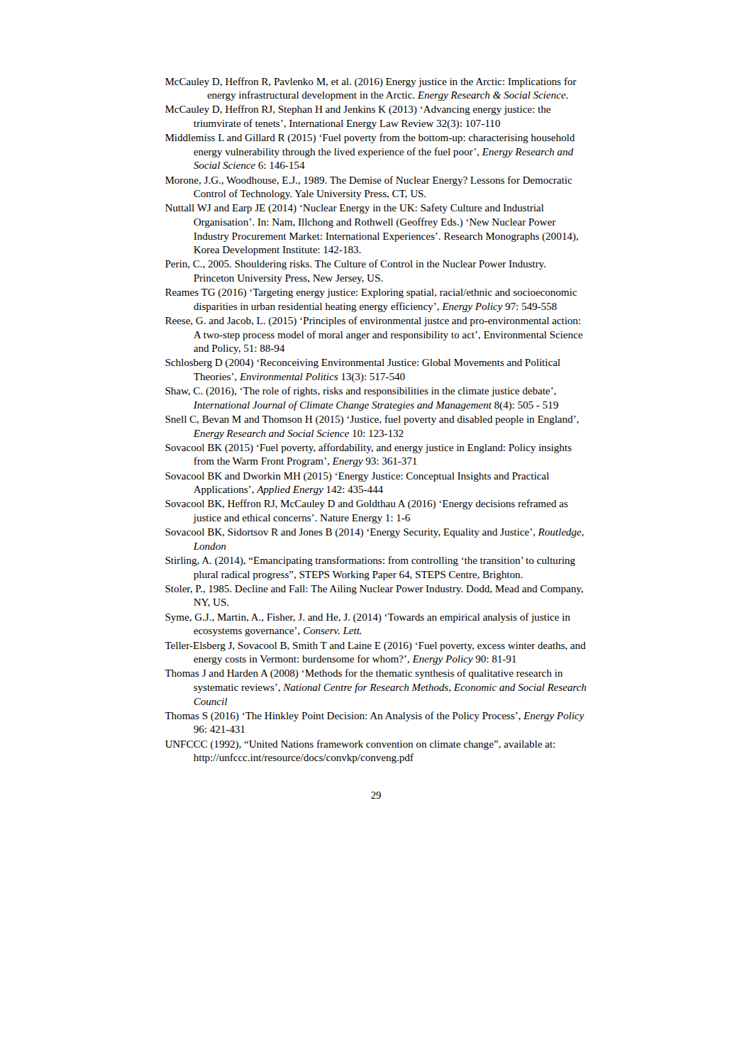McCauley D, Heffron R, Pavlenko M, et al. (2016) Energy justice in the Arctic: Implications for energy infrastructural development in the Arctic. Energy Research & Social Science.
McCauley D, Heffron RJ, Stephan H and Jenkins K (2013) ‘Advancing energy justice: the triumvirate of tenets’, International Energy Law Review 32(3): 107-110
Middlemiss L and Gillard R (2015) ‘Fuel poverty from the bottom-up: characterising household energy vulnerability through the lived experience of the fuel poor’, Energy Research and Social Science 6: 146-154
Morone, J.G., Woodhouse, E.J., 1989. The Demise of Nuclear Energy? Lessons for Democratic Control of Technology. Yale University Press, CT, US.
Nuttall WJ and Earp JE (2014) ‘Nuclear Energy in the UK: Safety Culture and Industrial Organisation’. In: Nam, Illchong and Rothwell (Geoffrey Eds.) ‘New Nuclear Power Industry Procurement Market: International Experiences’. Research Monographs (20014), Korea Development Institute: 142-183.
Perin, C., 2005. Shouldering risks. The Culture of Control in the Nuclear Power Industry. Princeton University Press, New Jersey, US.
Reames TG (2016) ‘Targeting energy justice: Exploring spatial, racial/ethnic and socioeconomic disparities in urban residential heating energy efficiency’, Energy Policy 97: 549-558
Reese, G. and Jacob, L. (2015) ‘Principles of environmental justce and pro-environmental action: A two-step process model of moral anger and responsibility to act’, Environmental Science and Policy, 51: 88-94
Schlosberg D (2004) ‘Reconceiving Environmental Justice: Global Movements and Political Theories’, Environmental Politics 13(3): 517-540
Shaw, C. (2016), ‘The role of rights, risks and responsibilities in the climate justice debate’, International Journal of Climate Change Strategies and Management 8(4): 505 - 519
Snell C, Bevan M and Thomson H (2015) ‘Justice, fuel poverty and disabled people in England’, Energy Research and Social Science 10: 123-132
Sovacool BK (2015) ‘Fuel poverty, affordability, and energy justice in England: Policy insights from the Warm Front Program’, Energy 93: 361-371
Sovacool BK and Dworkin MH (2015) ‘Energy Justice: Conceptual Insights and Practical Applications’, Applied Energy 142: 435-444
Sovacool BK, Heffron RJ, McCauley D and Goldthau A (2016) ‘Energy decisions reframed as justice and ethical concerns’. Nature Energy 1: 1-6
Sovacool BK, Sidortsov R and Jones B (2014) ‘Energy Security, Equality and Justice’, Routledge, London
Stirling, A. (2014), “Emancipating transformations: from controlling ‘the transition’ to culturing plural radical progress”, STEPS Working Paper 64, STEPS Centre, Brighton.
Stoler, P., 1985. Decline and Fall: The Ailing Nuclear Power Industry. Dodd, Mead and Company, NY, US.
Syme, G.J., Martin, A., Fisher, J. and He, J. (2014) ‘Towards an empirical analysis of justice in ecosystems governance’, Conserv. Lett.
Teller-Elsberg J, Sovacool B, Smith T and Laine E (2016) ‘Fuel poverty, excess winter deaths, and energy costs in Vermont: burdensome for whom?’, Energy Policy 90: 81-91
Thomas J and Harden A (2008) ‘Methods for the thematic synthesis of qualitative research in systematic reviews’, National Centre for Research Methods, Economic and Social Research Council
Thomas S (2016) ‘The Hinkley Point Decision: An Analysis of the Policy Process’, Energy Policy 96: 421-431
UNFCCC (1992), “United Nations framework convention on climate change”, available at: http://unfccc.int/resource/docs/convkp/conveng.pdf
29